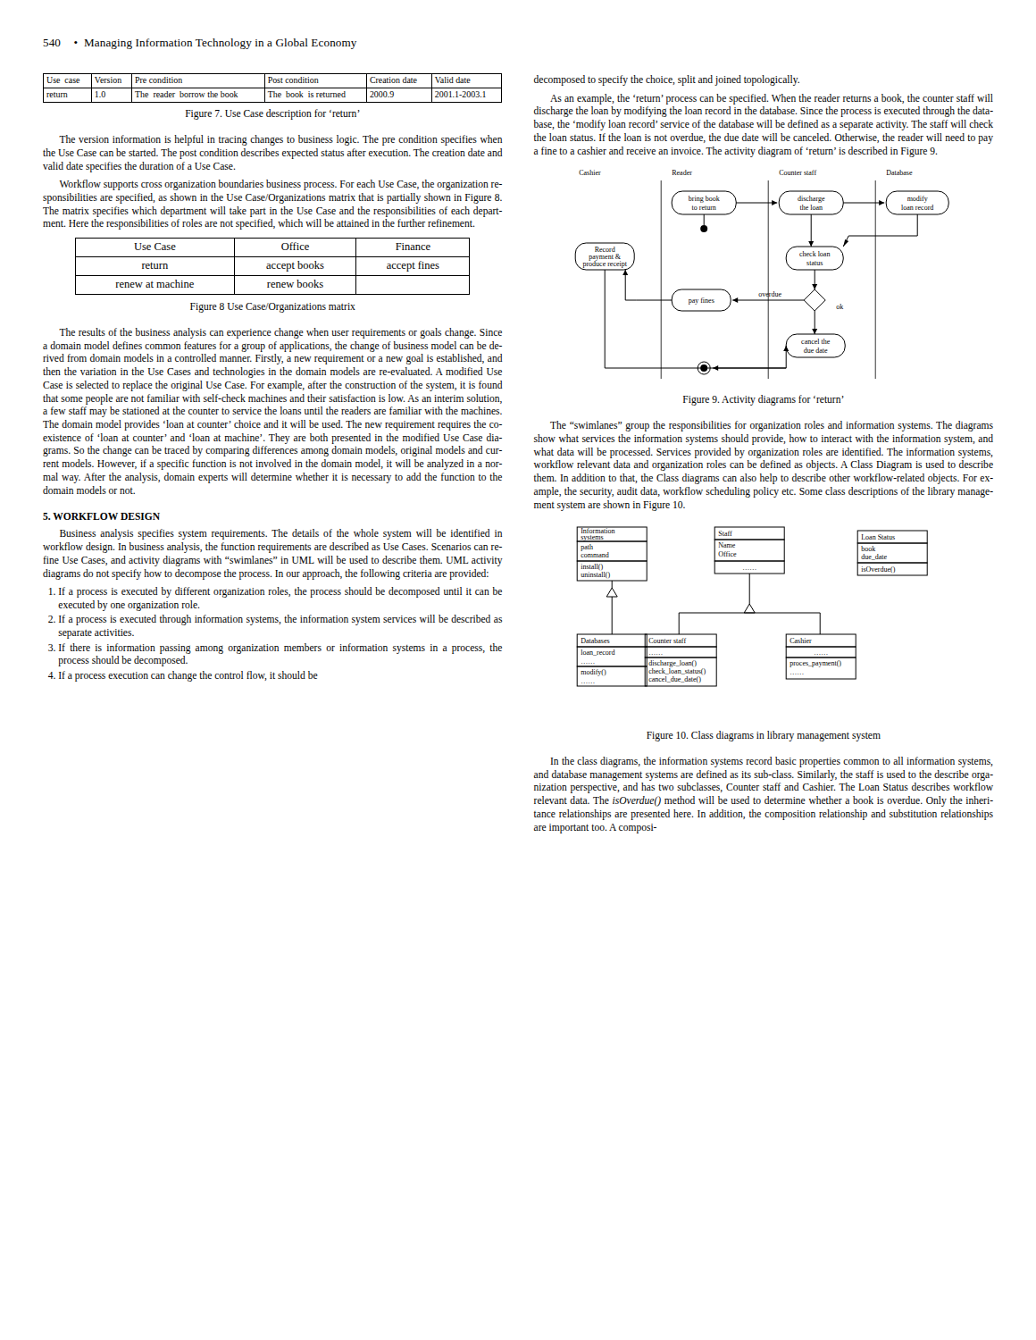540• Managing Information Technology in a Global Economy
| Use case | Version | Pre condition | Post condition | Creation date | Valid date |
| --- | --- | --- | --- | --- | --- |
| return | 1.0 | The reader borrow the book | The book is returned | 2000.9 | 2001.1-2003.1 |
Figure 7. Use Case description for ‘return’
The version information is helpful in tracing changes to business logic. The pre condition specifies when the Use Case can be started. The post condition describes expected status after execution. The creation date and valid date specifies the duration of a Use Case.
Workflow supports cross organization boundaries business process. For each Use Case, the organization responsibilities are specified, as shown in the Use Case/Organizations matrix that is partially shown in Figure 8. The matrix specifies which department will take part in the Use Case and the responsibilities of each department. Here the responsibilities of roles are not specified, which will be attained in the further refinement.
| Use Case | Office | Finance |
| --- | --- | --- |
| return | accept books | accept fines |
| renew at machine | renew books | |
Figure 8 Use Case/Organizations matrix
The results of the business analysis can experience change when user requirements or goals change. Since a domain model defines common features for a group of applications, the change of business model can be derived from domain models in a controlled manner. Firstly, a new requirement or a new goal is established, and then the variation in the Use Cases and technologies in the domain models are re-evaluated. A modified Use Case is selected to replace the original Use Case. For example, after the construction of the system, it is found that some people are not familiar with self-check machines and their satisfaction is low. As an interim solution, a few staff may be stationed at the counter to service the loans until the readers are familiar with the machines. The domain model provides ‘loan at counter’ choice and it will be used. The new requirement requires the coexistence of ‘loan at counter’ and ‘loan at machine’. They are both presented in the modified Use Case diagrams. So the change can be traced by comparing differences among domain models, original models and current models. However, if a specific function is not involved in the domain model, it will be analyzed in a normal way. After the analysis, domain experts will determine whether it is necessary to add the function to the domain models or not.
5. Workflow Design
Business analysis specifies system requirements. The details of the whole system will be identified in workflow design. In business analysis, the function requirements are described as Use Cases. Scenarios can refine Use Cases, and activity diagrams with “swimlanes” in UML will be used to describe them. UML activity diagrams do not specify how to decompose the process. In our approach, the following criteria are provided:
If a process is executed by different organization roles, the process should be decomposed until it can be executed by one organization role.
If a process is executed through information systems, the information system services will be described as separate activities.
If there is information passing among organization members or information systems in a process, the process should be decomposed.
If a process execution can change the control flow, it should be
decomposed to specify the choice, split and joined topologically.
As an example, the ‘return’ process can be specified. When the reader returns a book, the counter staff will discharge the loan by modifying the loan record in the database. Since the process is executed through the database, the ‘modify loan record’ service of the database will be defined as a separate activity. The staff will check the loan status. If the loan is not overdue, the due date will be canceled. Otherwise, the reader will need to pay a fine to a cashier and receive an invoice. The activity diagram of ‘return’ is described in Figure 9.
Cashier Reader Counter staff Database bring book to return discharge the loan modify loan record check loan status Record payment & produce receipt pay fines overdue ok cancel the due date
Figure 9. Activity diagrams for ‘return’
The “swimlanes” group the responsibilities for organization roles and information systems. The diagrams show what services the information systems should provide, how to interact with the information system, and what data will be processed. Services provided by organization roles are identified. The information systems, workflow relevant data and organization roles can be defined as objects. A Class Diagram is used to describe them. In addition to that, the Class diagrams can also help to describe other workflow-related objects. For example, the security, audit data, workflow scheduling policy etc. Some class descriptions of the library management system are shown in Figure 10.
Information systems path command install() uninstall() Staff Name Office …… Loan Status book due_date isOverdue() Databases loan_record …… modify() …… Counter staff …… discharge_loan() check_loan_status() cancel_due_date() Cashier …… proces_payment() ……
Figure 10. Class diagrams in library management system
In the class diagrams, the information systems record basic properties common to all information systems, and database management systems are defined as its sub-class. Similarly, the staff is used to the describe organization perspective, and has two subclasses, Counter staff and Cashier. The Loan Status describes workflow relevant data. The isOverdue() method will be used to determine whether a book is overdue. Only the inheritance relationships are presented here. In addition, the composition relationship and substitution relationships are important too. A composi-